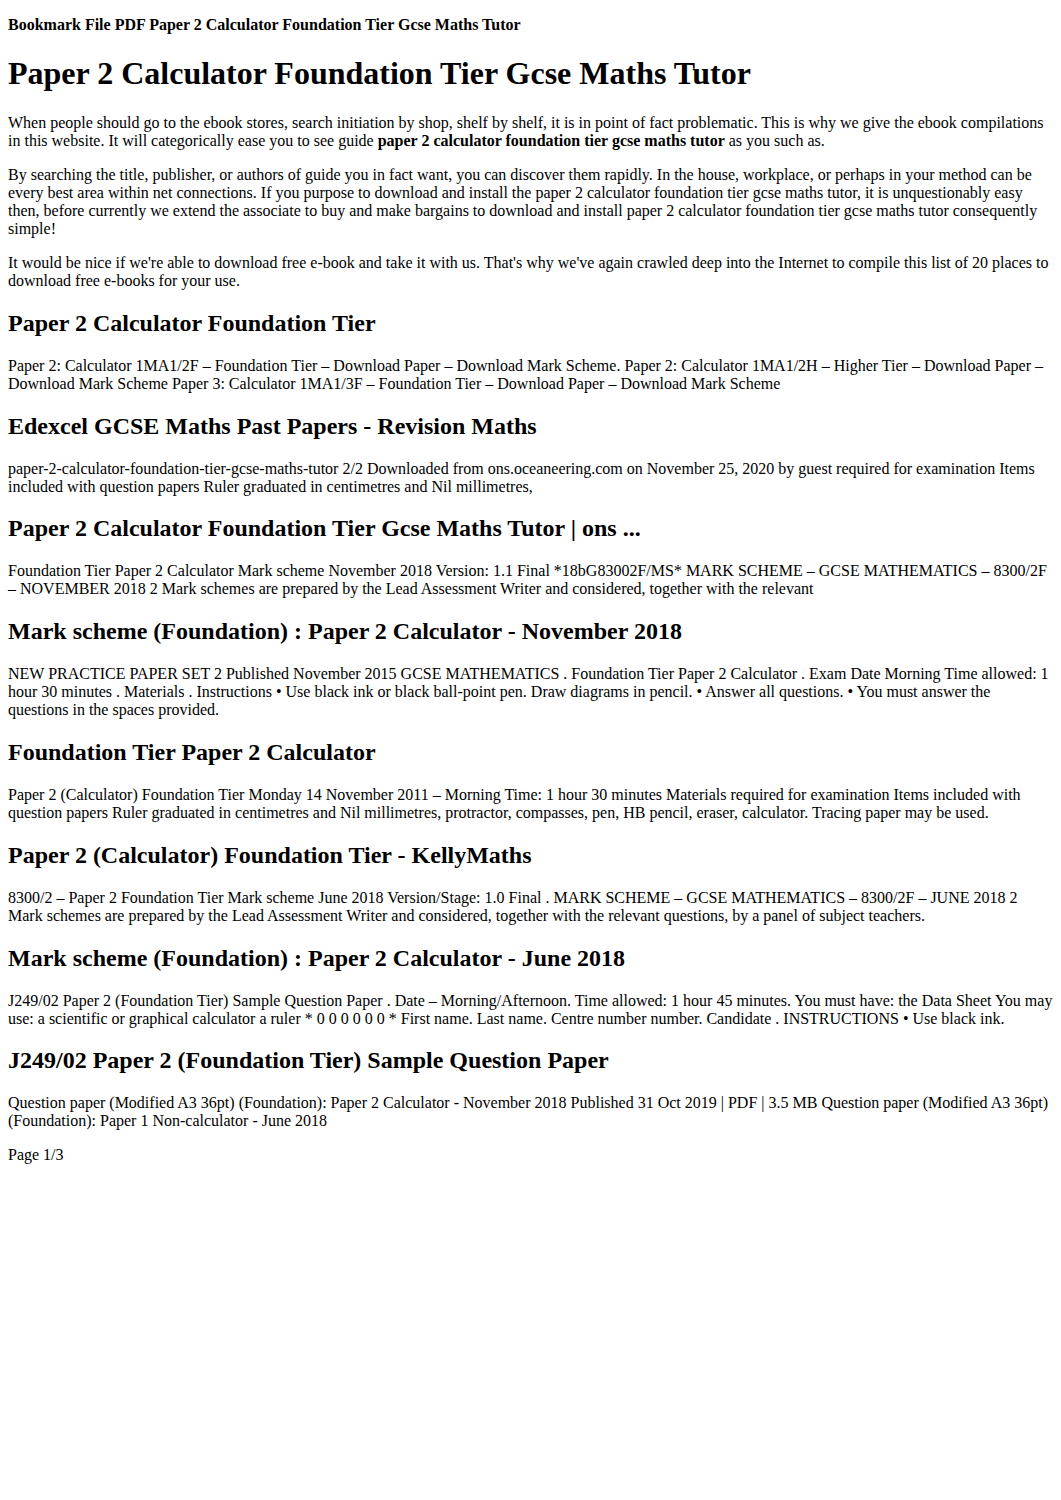Bookmark File PDF Paper 2 Calculator Foundation Tier Gcse Maths Tutor
Paper 2 Calculator Foundation Tier Gcse Maths Tutor
When people should go to the ebook stores, search initiation by shop, shelf by shelf, it is in point of fact problematic. This is why we give the ebook compilations in this website. It will categorically ease you to see guide paper 2 calculator foundation tier gcse maths tutor as you such as.
By searching the title, publisher, or authors of guide you in fact want, you can discover them rapidly. In the house, workplace, or perhaps in your method can be every best area within net connections. If you purpose to download and install the paper 2 calculator foundation tier gcse maths tutor, it is unquestionably easy then, before currently we extend the associate to buy and make bargains to download and install paper 2 calculator foundation tier gcse maths tutor consequently simple!
It would be nice if we're able to download free e-book and take it with us. That's why we've again crawled deep into the Internet to compile this list of 20 places to download free e-books for your use.
Paper 2 Calculator Foundation Tier
Paper 2: Calculator 1MA1/2F – Foundation Tier – Download Paper – Download Mark Scheme. Paper 2: Calculator 1MA1/2H – Higher Tier – Download Paper – Download Mark Scheme Paper 3: Calculator 1MA1/3F – Foundation Tier – Download Paper – Download Mark Scheme
Edexcel GCSE Maths Past Papers - Revision Maths
paper-2-calculator-foundation-tier-gcse-maths-tutor 2/2 Downloaded from ons.oceaneering.com on November 25, 2020 by guest required for examination Items included with question papers Ruler graduated in centimetres and Nil millimetres,
Paper 2 Calculator Foundation Tier Gcse Maths Tutor | ons ...
Foundation Tier Paper 2 Calculator Mark scheme November 2018 Version: 1.1 Final *18bG83002F/MS* MARK SCHEME – GCSE MATHEMATICS – 8300/2F – NOVEMBER 2018 2 Mark schemes are prepared by the Lead Assessment Writer and considered, together with the relevant
Mark scheme (Foundation) : Paper 2 Calculator - November 2018
NEW PRACTICE PAPER SET 2 Published November 2015 GCSE MATHEMATICS . Foundation Tier Paper 2 Calculator . Exam Date Morning Time allowed: 1 hour 30 minutes . Materials . Instructions • Use black ink or black ball-point pen. Draw diagrams in pencil. • Answer all questions. • You must answer the questions in the spaces provided.
Foundation Tier Paper 2 Calculator
Paper 2 (Calculator) Foundation Tier Monday 14 November 2011 – Morning Time: 1 hour 30 minutes Materials required for examination Items included with question papers Ruler graduated in centimetres and Nil millimetres, protractor, compasses, pen, HB pencil, eraser, calculator. Tracing paper may be used.
Paper 2 (Calculator) Foundation Tier - KellyMaths
8300/2 – Paper 2 Foundation Tier Mark scheme June 2018 Version/Stage: 1.0 Final . MARK SCHEME – GCSE MATHEMATICS – 8300/2F – JUNE 2018 2 Mark schemes are prepared by the Lead Assessment Writer and considered, together with the relevant questions, by a panel of subject teachers.
Mark scheme (Foundation) : Paper 2 Calculator - June 2018
J249/02 Paper 2 (Foundation Tier) Sample Question Paper . Date – Morning/Afternoon. Time allowed: 1 hour 45 minutes. You must have: the Data Sheet You may use: a scientific or graphical calculator a ruler * 0 0 0 0 0 0 * First name. Last name. Centre number number. Candidate . INSTRUCTIONS • Use black ink.
J249/02 Paper 2 (Foundation Tier) Sample Question Paper
Question paper (Modified A3 36pt) (Foundation): Paper 2 Calculator - November 2018 Published 31 Oct 2019 | PDF | 3.5 MB Question paper (Modified A3 36pt) (Foundation): Paper 1 Non-calculator - June 2018
Page 1/3